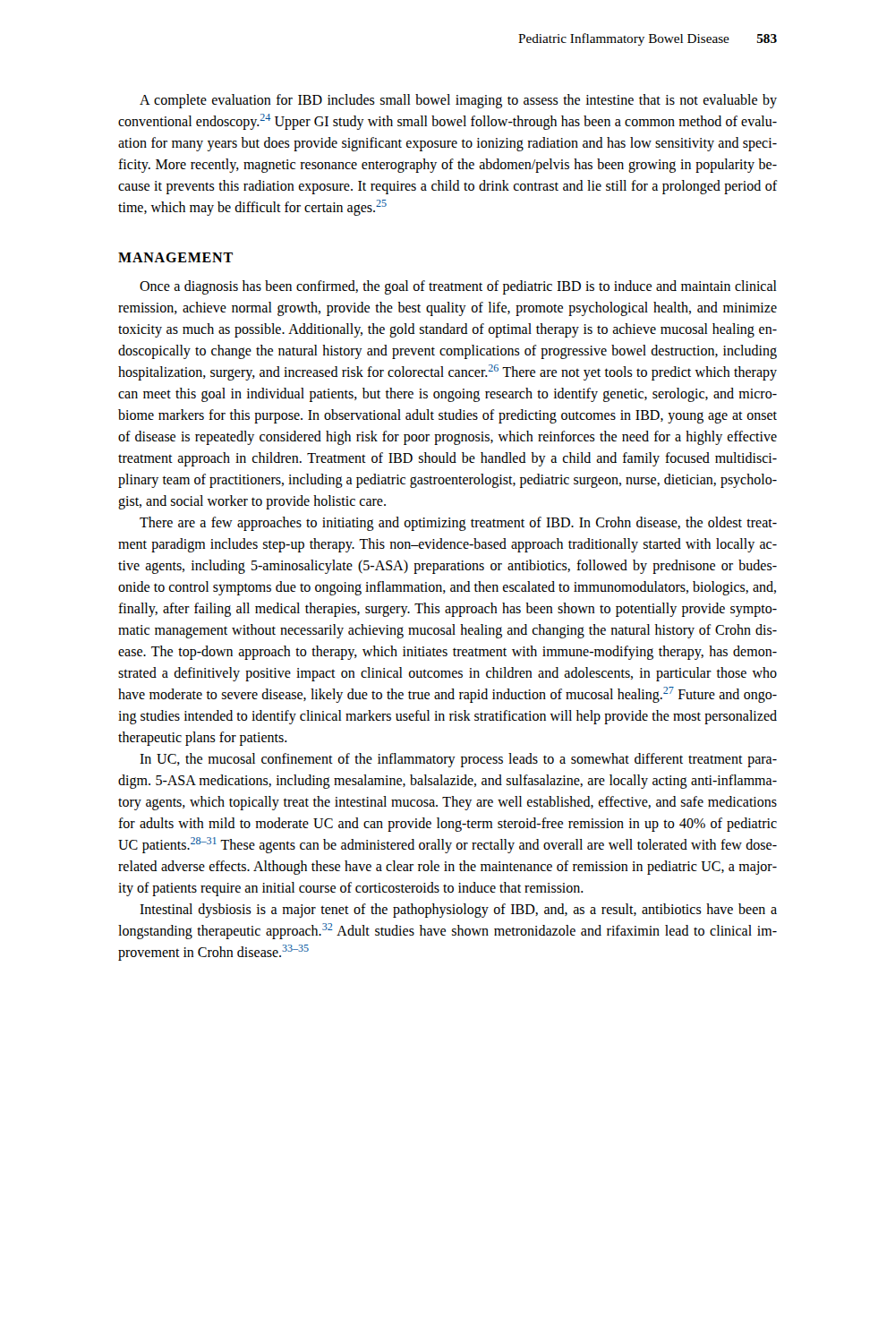Pediatric Inflammatory Bowel Disease 583
A complete evaluation for IBD includes small bowel imaging to assess the intestine that is not evaluable by conventional endoscopy.24 Upper GI study with small bowel follow-through has been a common method of evaluation for many years but does provide significant exposure to ionizing radiation and has low sensitivity and specificity. More recently, magnetic resonance enterography of the abdomen/pelvis has been growing in popularity because it prevents this radiation exposure. It requires a child to drink contrast and lie still for a prolonged period of time, which may be difficult for certain ages.25
Management
Once a diagnosis has been confirmed, the goal of treatment of pediatric IBD is to induce and maintain clinical remission, achieve normal growth, provide the best quality of life, promote psychological health, and minimize toxicity as much as possible. Additionally, the gold standard of optimal therapy is to achieve mucosal healing endoscopically to change the natural history and prevent complications of progressive bowel destruction, including hospitalization, surgery, and increased risk for colorectal cancer.26 There are not yet tools to predict which therapy can meet this goal in individual patients, but there is ongoing research to identify genetic, serologic, and microbiome markers for this purpose. In observational adult studies of predicting outcomes in IBD, young age at onset of disease is repeatedly considered high risk for poor prognosis, which reinforces the need for a highly effective treatment approach in children. Treatment of IBD should be handled by a child and family focused multidisciplinary team of practitioners, including a pediatric gastroenterologist, pediatric surgeon, nurse, dietician, psychologist, and social worker to provide holistic care.
There are a few approaches to initiating and optimizing treatment of IBD. In Crohn disease, the oldest treatment paradigm includes step-up therapy. This non–evidence-based approach traditionally started with locally active agents, including 5-aminosalicylate (5-ASA) preparations or antibiotics, followed by prednisone or budesonide to control symptoms due to ongoing inflammation, and then escalated to immunomodulators, biologics, and, finally, after failing all medical therapies, surgery. This approach has been shown to potentially provide symptomatic management without necessarily achieving mucosal healing and changing the natural history of Crohn disease. The top-down approach to therapy, which initiates treatment with immune-modifying therapy, has demonstrated a definitively positive impact on clinical outcomes in children and adolescents, in particular those who have moderate to severe disease, likely due to the true and rapid induction of mucosal healing.27 Future and ongoing studies intended to identify clinical markers useful in risk stratification will help provide the most personalized therapeutic plans for patients.
In UC, the mucosal confinement of the inflammatory process leads to a somewhat different treatment paradigm. 5-ASA medications, including mesalamine, balsalazide, and sulfasalazine, are locally acting anti-inflammatory agents, which topically treat the intestinal mucosa. They are well established, effective, and safe medications for adults with mild to moderate UC and can provide long-term steroid-free remission in up to 40% of pediatric UC patients.28–31 These agents can be administered orally or rectally and overall are well tolerated with few dose-related adverse effects. Although these have a clear role in the maintenance of remission in pediatric UC, a majority of patients require an initial course of corticosteroids to induce that remission.
Intestinal dysbiosis is a major tenet of the pathophysiology of IBD, and, as a result, antibiotics have been a longstanding therapeutic approach.32 Adult studies have shown metronidazole and rifaximin lead to clinical improvement in Crohn disease.33–35